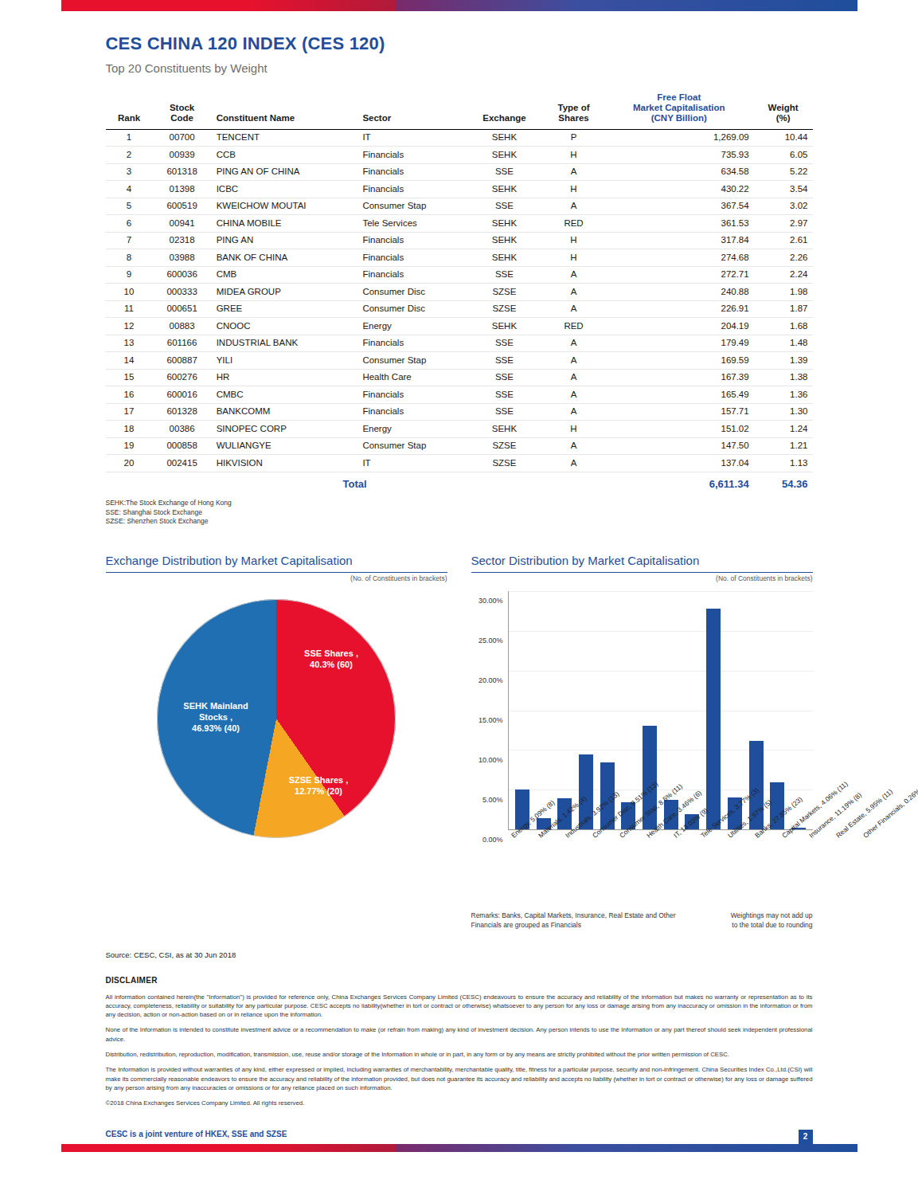CES CHINA 120 INDEX (CES 120)
Top 20 Constituents by Weight
| Rank | Stock Code | Constituent Name | Sector | Exchange | Type of Shares | Free Float Market Capitalisation (CNY Billion) | Weight (%) |
| --- | --- | --- | --- | --- | --- | --- | --- |
| 1 | 00700 | TENCENT | IT | SEHK | P | 1,269.09 | 10.44 |
| 2 | 00939 | CCB | Financials | SEHK | H | 735.93 | 6.05 |
| 3 | 601318 | PING AN OF CHINA | Financials | SSE | A | 634.58 | 5.22 |
| 4 | 01398 | ICBC | Financials | SEHK | H | 430.22 | 3.54 |
| 5 | 600519 | KWEICHOW MOUTAI | Consumer Stap | SSE | A | 367.54 | 3.02 |
| 6 | 00941 | CHINA MOBILE | Tele Services | SEHK | RED | 361.53 | 2.97 |
| 7 | 02318 | PING AN | Financials | SEHK | H | 317.84 | 2.61 |
| 8 | 03988 | BANK OF CHINA | Financials | SEHK | H | 274.68 | 2.26 |
| 9 | 600036 | CMB | Financials | SSE | A | 272.71 | 2.24 |
| 10 | 000333 | MIDEA GROUP | Consumer Disc | SZSE | A | 240.88 | 1.98 |
| 11 | 000651 | GREE | Consumer Disc | SZSE | A | 226.91 | 1.87 |
| 12 | 00883 | CNOOC | Energy | SEHK | RED | 204.19 | 1.68 |
| 13 | 601166 | INDUSTRIAL BANK | Financials | SSE | A | 179.49 | 1.48 |
| 14 | 600887 | YILI | Consumer Stap | SSE | A | 169.59 | 1.39 |
| 15 | 600276 | HR | Health Care | SSE | A | 167.39 | 1.38 |
| 16 | 600016 | CMBC | Financials | SSE | A | 165.49 | 1.36 |
| 17 | 601328 | BANKCOMM | Financials | SSE | A | 157.71 | 1.30 |
| 18 | 00386 | SINOPEC CORP | Energy | SEHK | H | 151.02 | 1.24 |
| 19 | 000858 | WULIANGYE | Consumer Stap | SZSE | A | 147.50 | 1.21 |
| 20 | 002415 | HIKVISION | IT | SZSE | A | 137.04 | 1.13 |
| Total | 6,611.34 | 54.36 |
SEHK:The Stock Exchange of Hong Kong
SSE: Shanghai Stock Exchange
SZSE: Shenzhen Stock Exchange
Exchange Distribution by Market Capitalisation
(No. of Constituents in brackets)
SSE Shares ,
40.3% (60)
SEHK Mainland
Stocks ,
46.93% (40)
SZSE Shares ,
12.77% (20)
Sector Distribution by Market Capitalisation
(No. of Constituents in brackets)
30.00% 25.00% 20.00% 15.00% 10.00% 5.00% 0.00%
Energy, 5.09% (8)
Materials, 1.42% (4)
Industrials, 3.92% (13)
Consumer Disc, 9.51% (13)
Consumer Stap, 8.5% (11)
Health Care, 3.46% (6)
IT, 13.03% (9)
Tele Services, 3.77% (3)
Utilities, 1.97% (5)
Banks, 27.85% (23)
Capital Markets, 4.06% (11)
Insurance, 11.19% (8)
Real Estate, 5.95% (11)
Other Financials, 0.26% (1)
Remarks: Banks, Capital Markets, Insurance, Real Estate and Other
Financials are grouped as Financials
Weightings may not add up
to the total due to rounding
Source: CESC, CSI, as at 30 Jun 2018
DISCLAIMER
All information contained herein(the "Information") is provided for reference only, China Exchanges Services Company Limited (CESC) endeavours to ensure the accuracy and reliability of the information but makes no warranty or representation as to its accuracy, completeness, reliability or suitability for any particular purpose. CESC accepts no liability(whether in tort or contract or otherwise) whatsoever to any person for any loss or damage arising from any inaccuracy or omission in the information or from any decision, action or non-action based on or in reliance upon the information.
None of the Information is intended to constitute investment advice or a recommendation to make (or refrain from making) any kind of investment decision. Any person intends to use the Information or any part thereof should seek independent professional advice.
Distribution, redistribution, reproduction, modification, transmission, use, reuse and/or storage of the Information in whole or in part, in any form or by any means are strictly prohibited without the prior written permission of CESC.
The Information is provided without warranties of any kind, either expressed or implied, including warranties of merchantability, merchantable quality, title, fitness for a particular purpose, security and non-infringement. China Securities Index Co.,Ltd.(CSI) will make its commercially reasonable endeavors to ensure the accuracy and reliability of the information provided, but does not guarantee its accuracy and reliability and accepts no liability (whether in tort or contract or otherwise) for any loss or damage suffered by any person arising from any inaccuracies or omissions or for any reliance placed on such information.
©2018 China Exchanges Services Company Limited. All rights reserved.
CESC is a joint venture of HKEX, SSE and SZSE
2